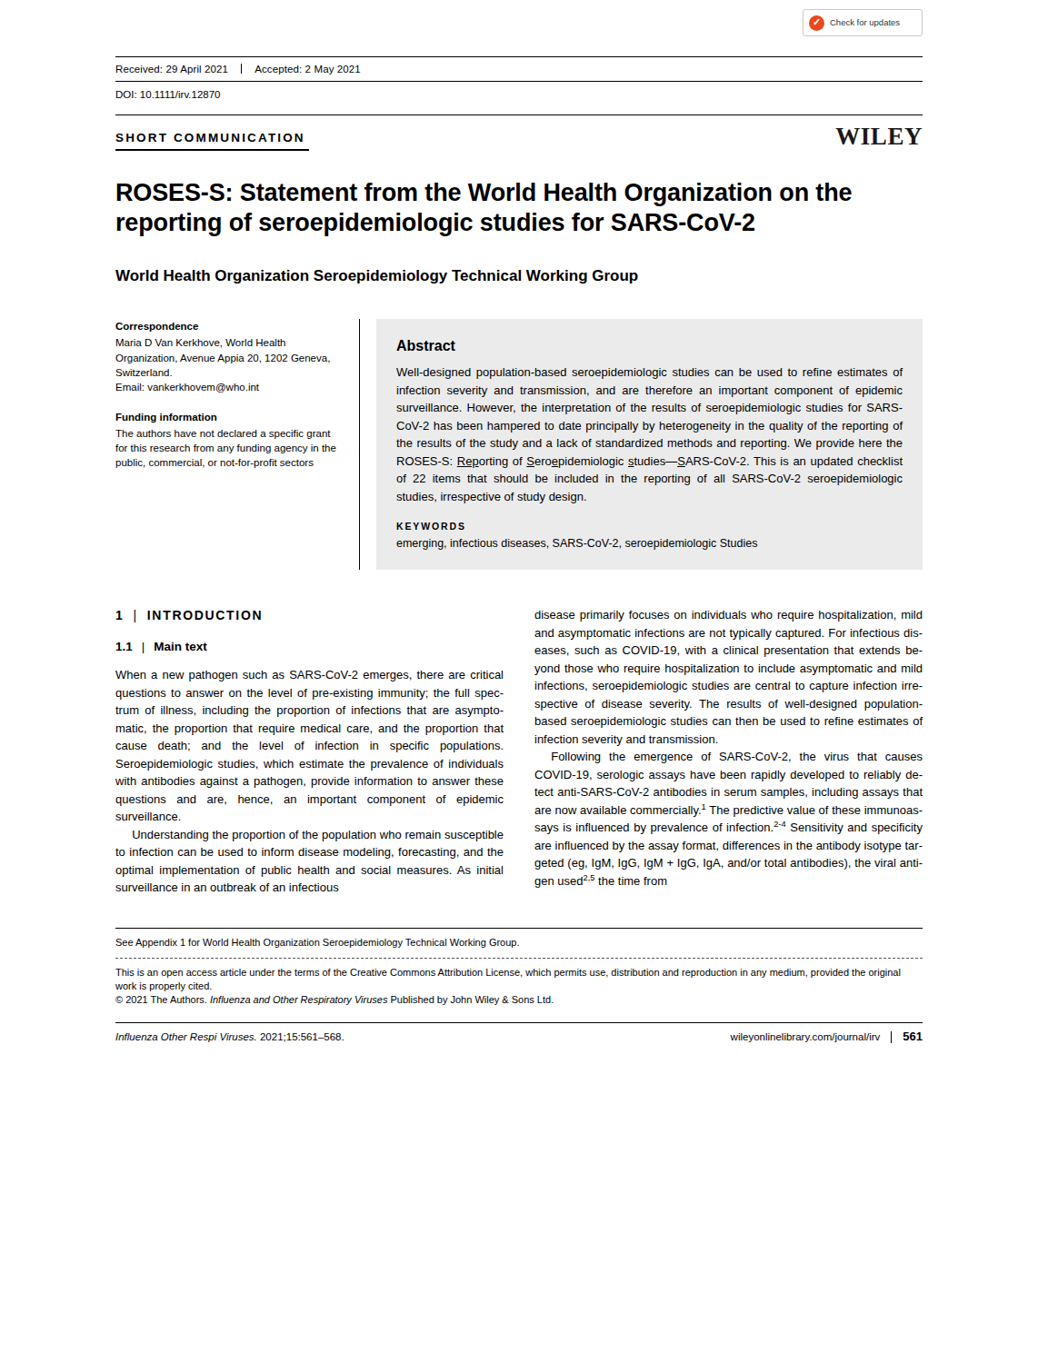✓
Check for updates
Received: 29 April 2021 Accepted: 2 May 2021
DOI: 10.1111/irv.12870
SHORT COMMUNICATION
WILEY
ROSES-S: Statement from the World Health Organization on the reporting of seroepidemiologic studies for SARS-CoV-2
World Health Organization Seroepidemiology Technical Working Group
Correspondence
Maria D Van Kerkhove, World Health Organization, Avenue Appia 20, 1202 Geneva, Switzerland.
Email: vankerkhovem@who.int
Funding information
The authors have not declared a specific grant for this research from any funding agency in the public, commercial, or not-for-profit sectors
Abstract
Well-designed population-based seroepidemiologic studies can be used to refine estimates of infection severity and transmission, and are therefore an important component of epidemic surveillance. However, the interpretation of the results of seroepidemiologic studies for SARS-CoV-2 has been hampered to date principally by heterogeneity in the quality of the reporting of the results of the study and a lack of standardized methods and reporting. We provide here the ROSES-S: Reporting of Seroepidemiologic studies—SARS-CoV-2. This is an updated checklist of 22 items that should be included in the reporting of all SARS-CoV-2 seroepidemiologic studies, irrespective of study design.
KEYWORDS
emerging, infectious diseases, SARS-CoV-2, seroepidemiologic Studies
1|INTRODUCTION
1.1|Main text
When a new pathogen such as SARS-CoV-2 emerges, there are critical questions to answer on the level of pre-existing immunity; the full spectrum of illness, including the proportion of infections that are asymptomatic, the proportion that require medical care, and the proportion that cause death; and the level of infection in specific populations. Seroepidemiologic studies, which estimate the prevalence of individuals with antibodies against a pathogen, provide information to answer these questions and are, hence, an important component of epidemic surveillance.
Understanding the proportion of the population who remain susceptible to infection can be used to inform disease modeling, forecasting, and the optimal implementation of public health and social measures. As initial surveillance in an outbreak of an infectious
disease primarily focuses on individuals who require hospitalization, mild and asymptomatic infections are not typically captured. For infectious diseases, such as COVID-19, with a clinical presentation that extends beyond those who require hospitalization to include asymptomatic and mild infections, seroepidemiologic studies are central to capture infection irrespective of disease severity. The results of well-designed population-based seroepidemiologic studies can then be used to refine estimates of infection severity and transmission.
Following the emergence of SARS-CoV-2, the virus that causes COVID-19, serologic assays have been rapidly developed to reliably detect anti-SARS-CoV-2 antibodies in serum samples, including assays that are now available commercially.1 The predictive value of these immunoassays is influenced by prevalence of infection.2-4 Sensitivity and specificity are influenced by the assay format, differences in the antibody isotype targeted (eg, IgM, IgG, IgM + IgG, IgA, and/or total antibodies), the viral antigen used2,5 the time from
See Appendix 1 for World Health Organization Seroepidemiology Technical Working Group.
This is an open access article under the terms of the Creative Commons Attribution License, which permits use, distribution and reproduction in any medium, provided the original work is properly cited.
© 2021 The Authors. Influenza and Other Respiratory Viruses Published by John Wiley & Sons Ltd.
Influenza Other Respi Viruses. 2021;15:561–568.
wileyonlinelibrary.com/journal/irv 561